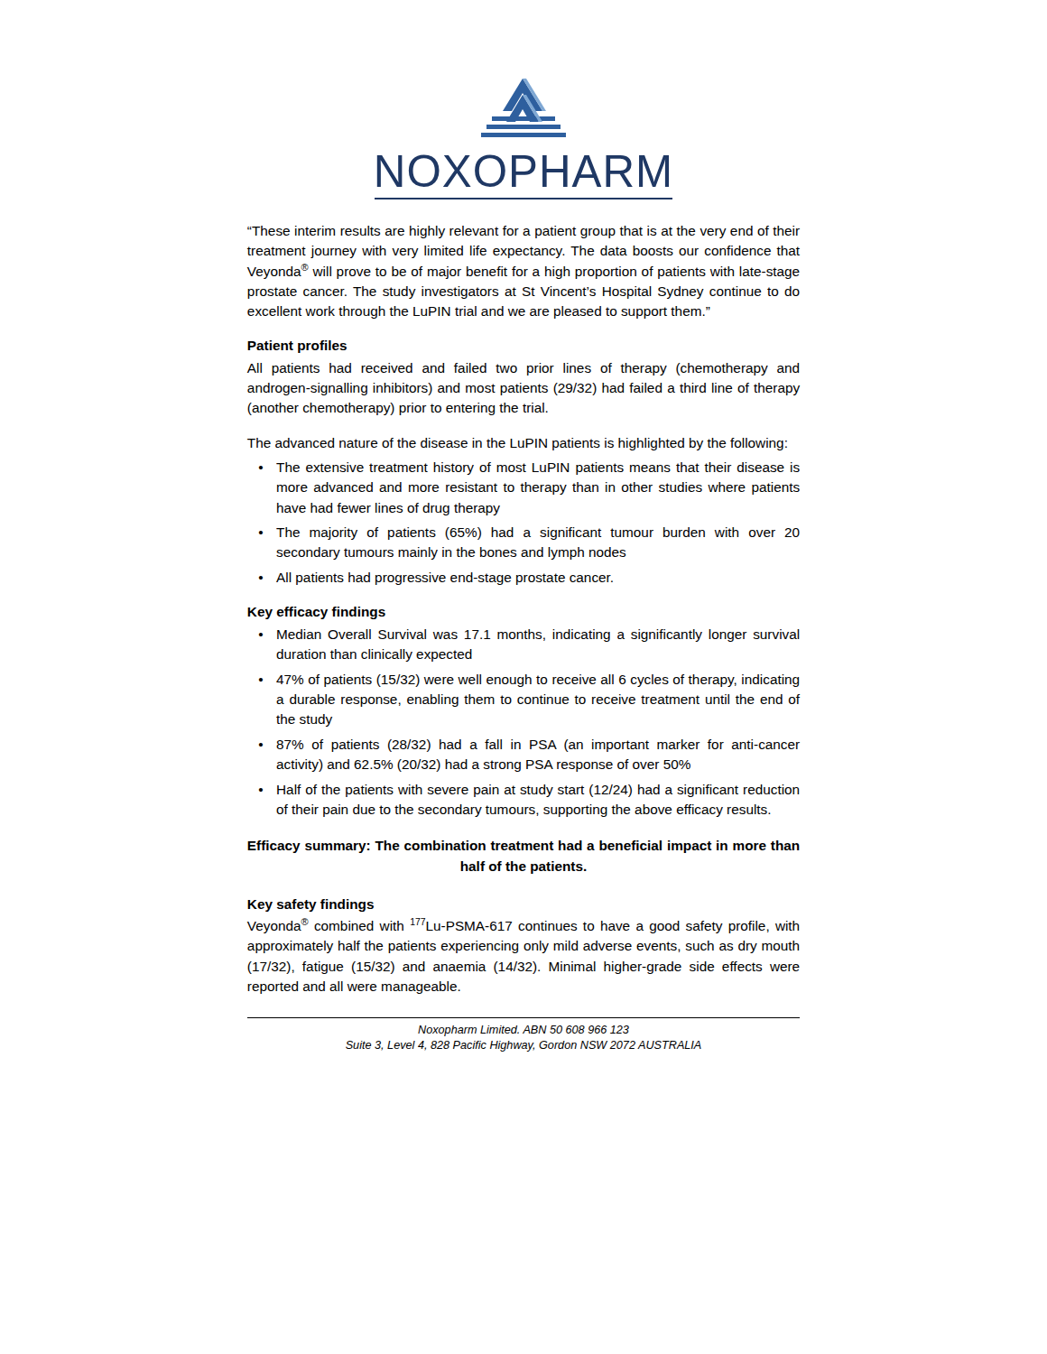NOXOPHARM
“These interim results are highly relevant for a patient group that is at the very end of their treatment journey with very limited life expectancy. The data boosts our confidence that Veyonda® will prove to be of major benefit for a high proportion of patients with late-stage prostate cancer. The study investigators at St Vincent’s Hospital Sydney continue to do excellent work through the LuPIN trial and we are pleased to support them.”
Patient profiles
All patients had received and failed two prior lines of therapy (chemotherapy and androgen-signalling inhibitors) and most patients (29/32) had failed a third line of therapy (another chemotherapy) prior to entering the trial.
The advanced nature of the disease in the LuPIN patients is highlighted by the following:
The extensive treatment history of most LuPIN patients means that their disease is more advanced and more resistant to therapy than in other studies where patients have had fewer lines of drug therapy
The majority of patients (65%) had a significant tumour burden with over 20 secondary tumours mainly in the bones and lymph nodes
All patients had progressive end-stage prostate cancer.
Key efficacy findings
Median Overall Survival was 17.1 months, indicating a significantly longer survival duration than clinically expected
47% of patients (15/32) were well enough to receive all 6 cycles of therapy, indicating a durable response, enabling them to continue to receive treatment until the end of the study
87% of patients (28/32) had a fall in PSA (an important marker for anti-cancer activity) and 62.5% (20/32) had a strong PSA response of over 50%
Half of the patients with severe pain at study start (12/24) had a significant reduction of their pain due to the secondary tumours, supporting the above efficacy results.
Efficacy summary: The combination treatment had a beneficial impact in more than half of the patients.
Key safety findings
Veyonda® combined with 177Lu-PSMA-617 continues to have a good safety profile, with approximately half the patients experiencing only mild adverse events, such as dry mouth (17/32), fatigue (15/32) and anaemia (14/32). Minimal higher-grade side effects were reported and all were manageable.
Noxopharm Limited. ABN 50 608 966 123
Suite 3, Level 4, 828 Pacific Highway, Gordon NSW 2072 AUSTRALIA